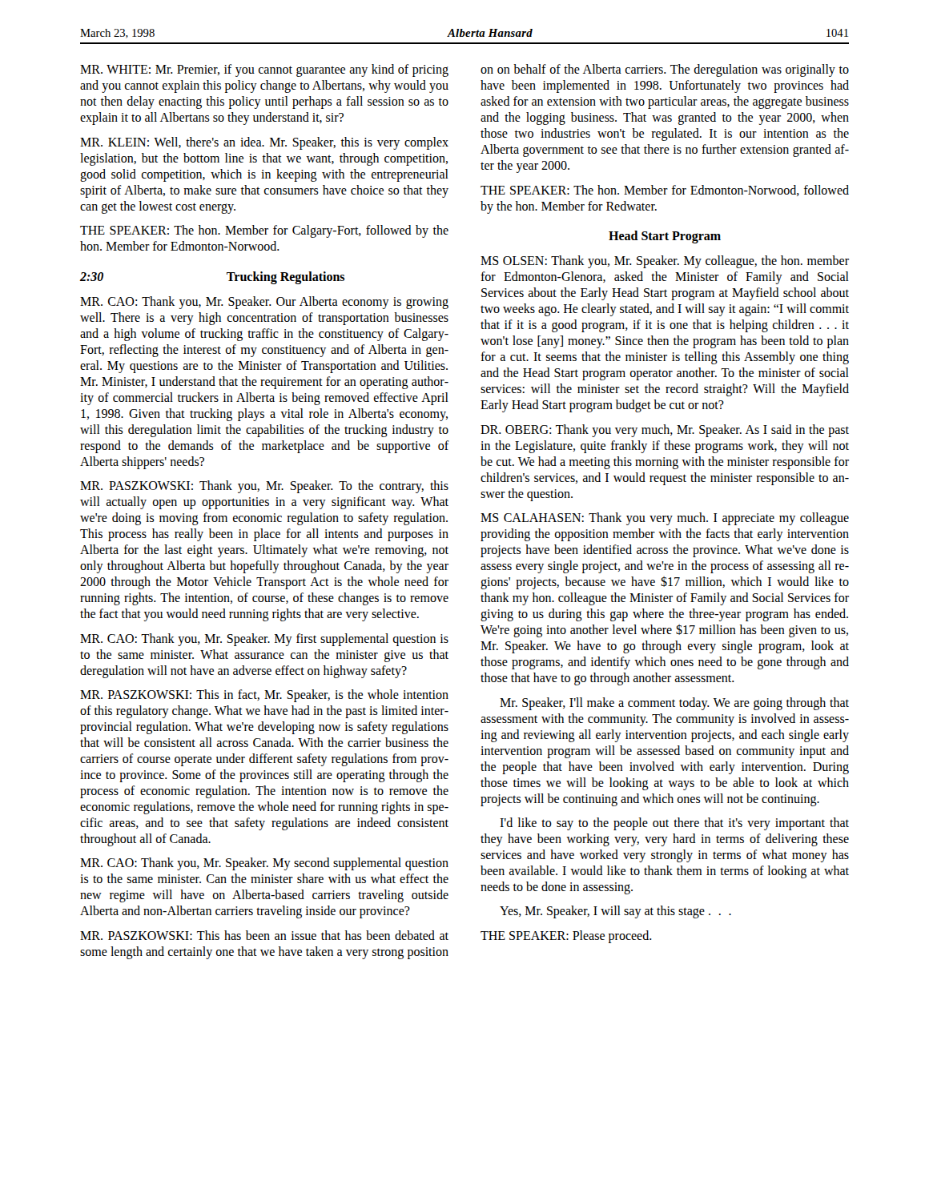March 23, 1998 Alberta Hansard 1041
MR. WHITE: Mr. Premier, if you cannot guarantee any kind of pricing and you cannot explain this policy change to Albertans, why would you not then delay enacting this policy until perhaps a fall session so as to explain it to all Albertans so they understand it, sir?
MR. KLEIN: Well, there's an idea. Mr. Speaker, this is very complex legislation, but the bottom line is that we want, through competition, good solid competition, which is in keeping with the entrepreneurial spirit of Alberta, to make sure that consumers have choice so that they can get the lowest cost energy.
THE SPEAKER: The hon. Member for Calgary-Fort, followed by the hon. Member for Edmonton-Norwood.
2:30 Trucking Regulations
MR. CAO: Thank you, Mr. Speaker. Our Alberta economy is growing well. There is a very high concentration of transportation businesses and a high volume of trucking traffic in the constituency of Calgary-Fort, reflecting the interest of my constituency and of Alberta in general. My questions are to the Minister of Transportation and Utilities. Mr. Minister, I understand that the requirement for an operating authority of commercial truckers in Alberta is being removed effective April 1, 1998. Given that trucking plays a vital role in Alberta's economy, will this deregulation limit the capabilities of the trucking industry to respond to the demands of the marketplace and be supportive of Alberta shippers' needs?
MR. PASZKOWSKI: Thank you, Mr. Speaker. To the contrary, this will actually open up opportunities in a very significant way. What we're doing is moving from economic regulation to safety regulation. This process has really been in place for all intents and purposes in Alberta for the last eight years. Ultimately what we're removing, not only throughout Alberta but hopefully throughout Canada, by the year 2000 through the Motor Vehicle Transport Act is the whole need for running rights. The intention, of course, of these changes is to remove the fact that you would need running rights that are very selective.
MR. CAO: Thank you, Mr. Speaker. My first supplemental question is to the same minister. What assurance can the minister give us that deregulation will not have an adverse effect on highway safety?
MR. PASZKOWSKI: This in fact, Mr. Speaker, is the whole intention of this regulatory change. What we have had in the past is limited interprovincial regulation. What we're developing now is safety regulations that will be consistent all across Canada. With the carrier business the carriers of course operate under different safety regulations from province to province. Some of the provinces still are operating through the process of economic regulation. The intention now is to remove the economic regulations, remove the whole need for running rights in specific areas, and to see that safety regulations are indeed consistent throughout all of Canada.
MR. CAO: Thank you, Mr. Speaker. My second supplemental question is to the same minister. Can the minister share with us what effect the new regime will have on Alberta-based carriers traveling outside Alberta and non-Albertan carriers traveling inside our province?
MR. PASZKOWSKI: This has been an issue that has been debated at some length and certainly one that we have taken a very strong position on on behalf of the Alberta carriers. The deregulation was originally to have been implemented in 1998. Unfortunately two provinces had asked for an extension with two particular areas, the aggregate business and the logging business. That was granted to the year 2000, when those two industries won't be regulated. It is our intention as the Alberta government to see that there is no further extension granted after the year 2000.
THE SPEAKER: The hon. Member for Edmonton-Norwood, followed by the hon. Member for Redwater.
Head Start Program
MS OLSEN: Thank you, Mr. Speaker. My colleague, the hon. member for Edmonton-Glenora, asked the Minister of Family and Social Services about the Early Head Start program at Mayfield school about two weeks ago. He clearly stated, and I will say it again: “I will commit that if it is a good program, if it is one that is helping children . . . it won't lose [any] money.” Since then the program has been told to plan for a cut. It seems that the minister is telling this Assembly one thing and the Head Start program operator another. To the minister of social services: will the minister set the record straight? Will the Mayfield Early Head Start program budget be cut or not?
DR. OBERG: Thank you very much, Mr. Speaker. As I said in the past in the Legislature, quite frankly if these programs work, they will not be cut. We had a meeting this morning with the minister responsible for children's services, and I would request the minister responsible to answer the question.
MS CALAHASEN: Thank you very much. I appreciate my colleague providing the opposition member with the facts that early intervention projects have been identified across the province. What we've done is assess every single project, and we're in the process of assessing all regions' projects, because we have $17 million, which I would like to thank my hon. colleague the Minister of Family and Social Services for giving to us during this gap where the three-year program has ended. We're going into another level where $17 million has been given to us, Mr. Speaker. We have to go through every single program, look at those programs, and identify which ones need to be gone through and those that have to go through another assessment.
Mr. Speaker, I'll make a comment today. We are going through that assessment with the community. The community is involved in assessing and reviewing all early intervention projects, and each single early intervention program will be assessed based on community input and the people that have been involved with early intervention. During those times we will be looking at ways to be able to look at which projects will be continuing and which ones will not be continuing.
I'd like to say to the people out there that it's very important that they have been working very, very hard in terms of delivering these services and have worked very strongly in terms of what money has been available. I would like to thank them in terms of looking at what needs to be done in assessing.
Yes, Mr. Speaker, I will say at this stage . . .
THE SPEAKER: Please proceed.